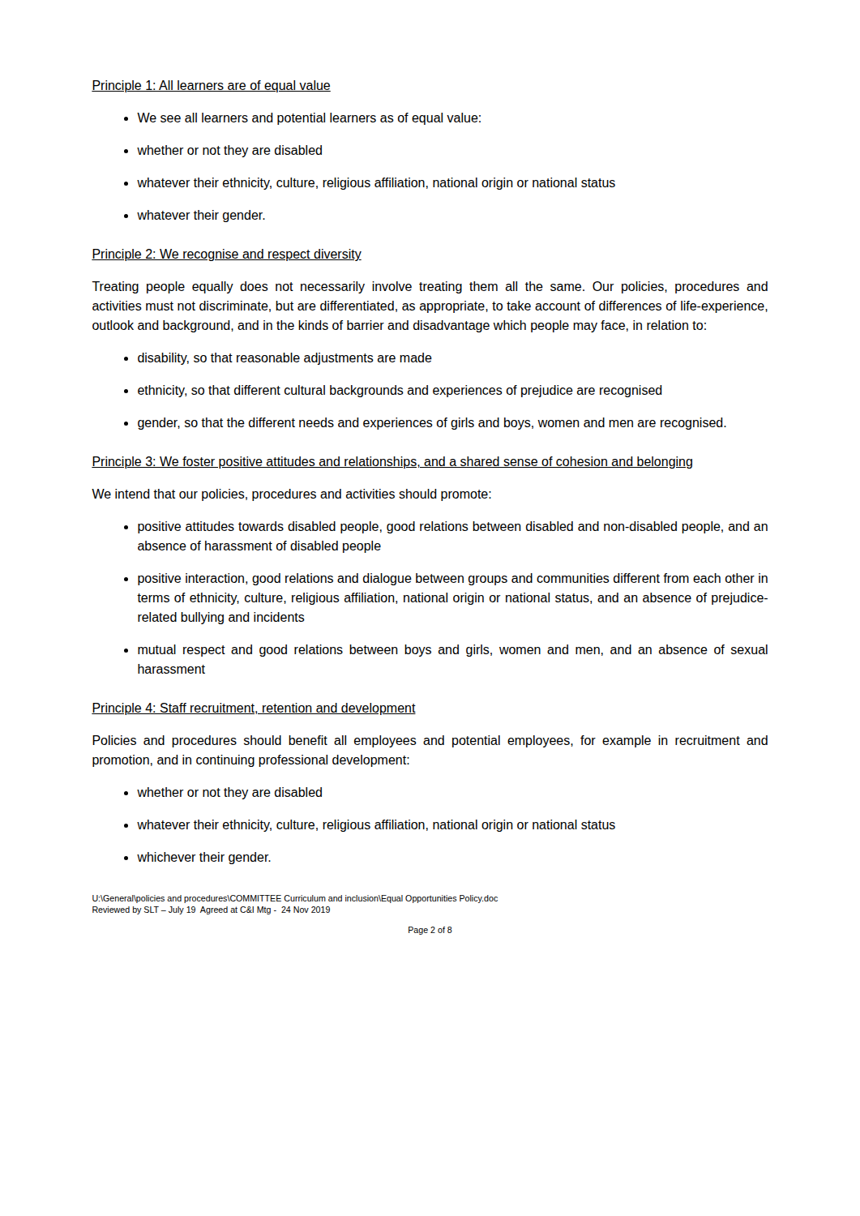Principle 1: All learners are of equal value
We see all learners and potential learners as of equal value:
whether or not they are disabled
whatever their ethnicity, culture, religious affiliation, national origin or national status
whatever their gender.
Principle 2: We recognise and respect diversity
Treating people equally does not necessarily involve treating them all the same. Our policies, procedures and activities must not discriminate, but are differentiated, as appropriate, to take account of differences of life-experience, outlook and background, and in the kinds of barrier and disadvantage which people may face, in relation to:
disability, so that reasonable adjustments are made
ethnicity, so that different cultural backgrounds and experiences of prejudice are recognised
gender, so that the different needs and experiences of girls and boys, women and men are recognised.
Principle 3: We foster positive attitudes and relationships, and a shared sense of cohesion and belonging
We intend that our policies, procedures and activities should promote:
positive attitudes towards disabled people, good relations between disabled and non-disabled people, and an absence of harassment of disabled people
positive interaction, good relations and dialogue between groups and communities different from each other in terms of ethnicity, culture, religious affiliation, national origin or national status, and an absence of prejudice-related bullying and incidents
mutual respect and good relations between boys and girls, women and men, and an absence of sexual harassment
Principle 4: Staff recruitment, retention and development
Policies and procedures should benefit all employees and potential employees, for example in recruitment and promotion, and in continuing professional development:
whether or not they are disabled
whatever their ethnicity, culture, religious affiliation, national origin or national status
whichever their gender.
U:\General\policies and procedures\COMMITTEE Curriculum and inclusion\Equal Opportunities Policy.doc
Reviewed by SLT – July 19 Agreed at C&I Mtg - 24 Nov 2019
Page 2 of 8